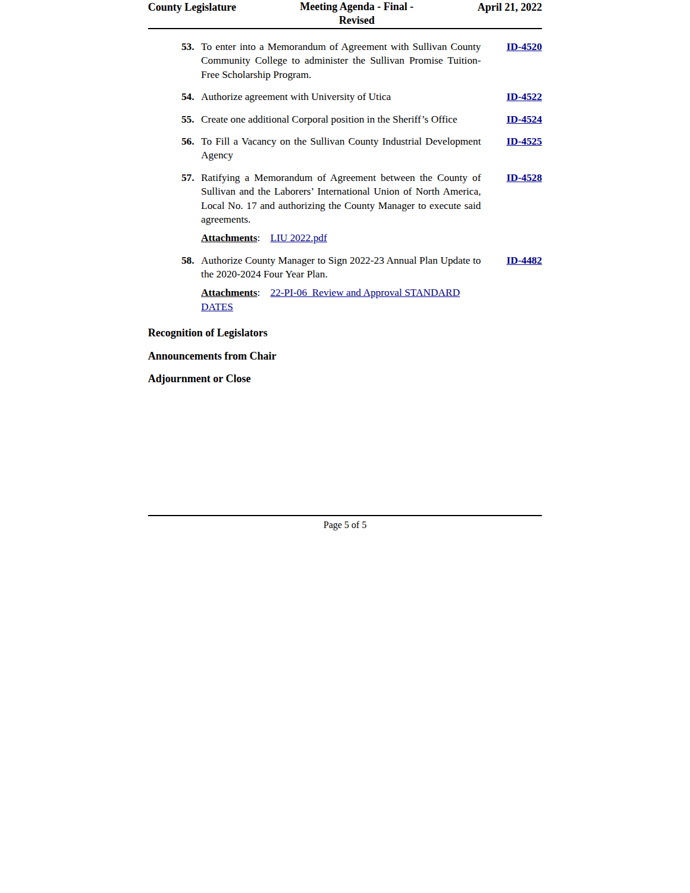County Legislature
Meeting Agenda - Final -
Revised
April 21, 2022
53.
To enter into a Memorandum of Agreement with Sullivan County Community College to administer the Sullivan Promise Tuition-Free Scholarship Program.
ID-4520
54.
Authorize agreement with University of Utica
ID-4522
55.
Create one additional Corporal position in the Sheriff’s Office
ID-4524
56.
To Fill a Vacancy on the Sullivan County Industrial Development Agency
ID-4525
57.
Ratifying a Memorandum of Agreement between the County of Sullivan and the Laborers’ International Union of North America, Local No. 17 and authorizing the County Manager to execute said agreements.
Attachments:LIU 2022.pdf
ID-4528
58.
Authorize County Manager to Sign 2022-23 Annual Plan Update to the 2020-2024 Four Year Plan.
Attachments:22-PI-06 Review and Approval STANDARD DATES
ID-4482
Recognition of Legislators
Announcements from Chair
Adjournment or Close
Page 5 of 5